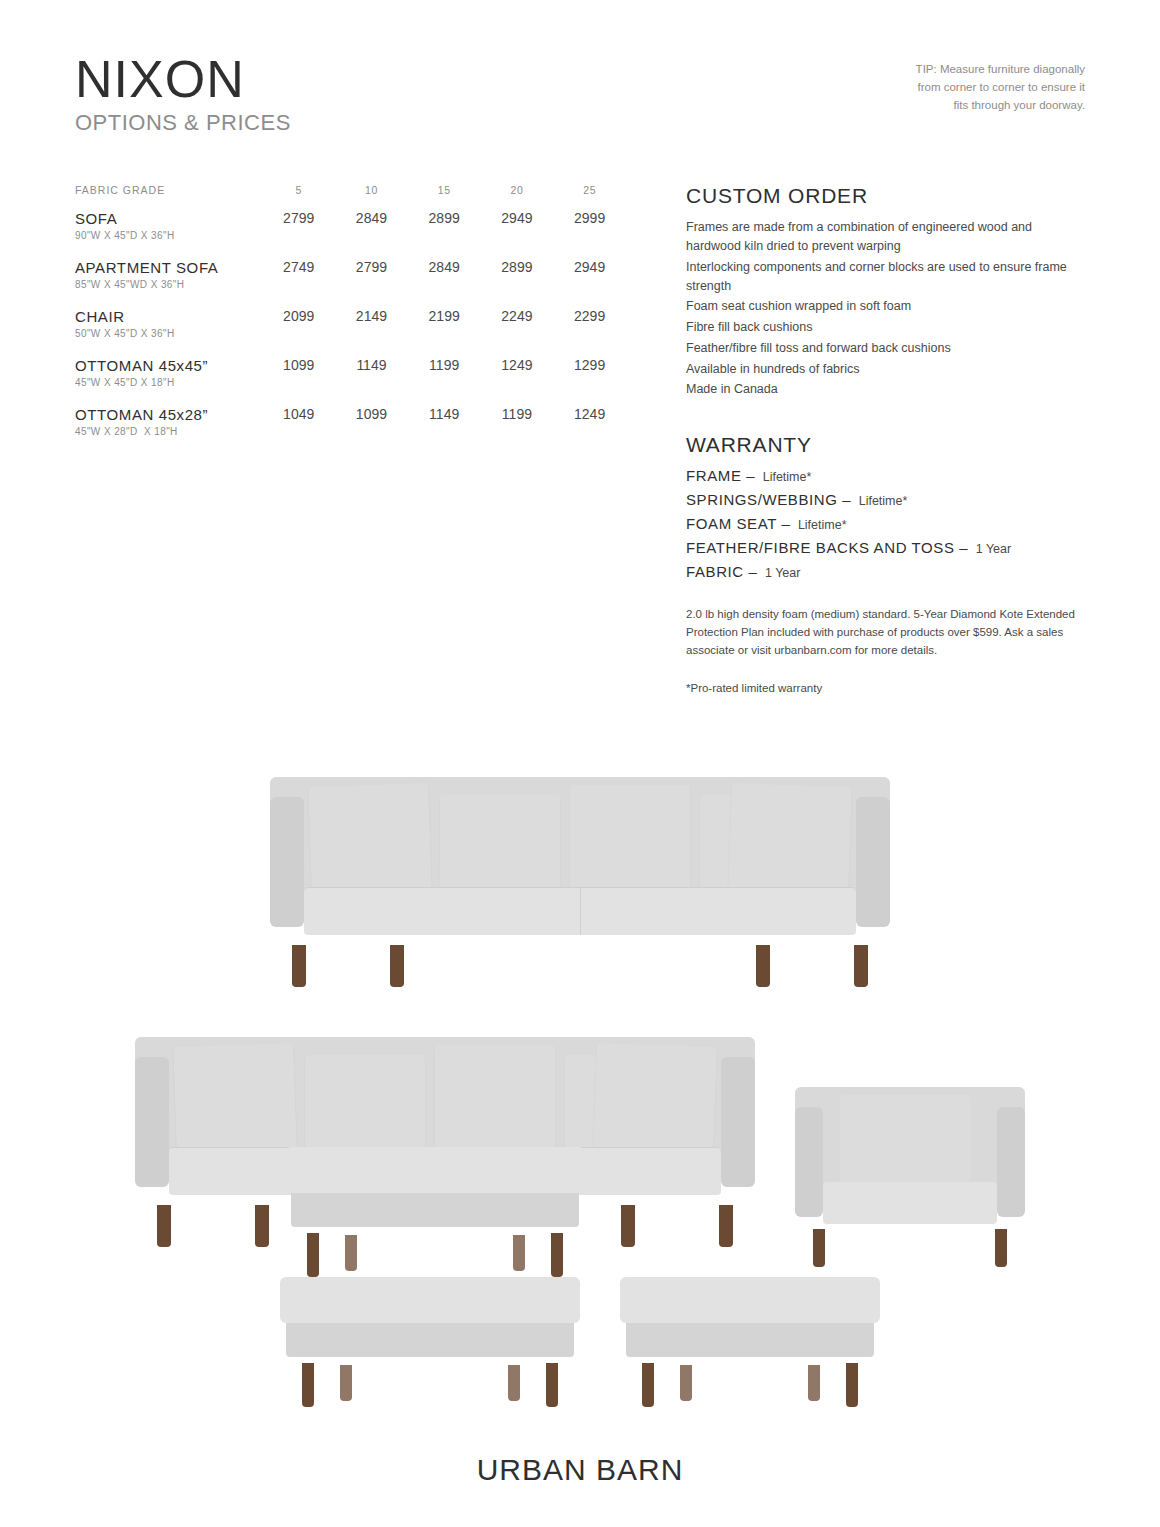NIXON
OPTIONS & PRICES
TIP: Measure furniture diagonally
from corner to corner to ensure it
fits through your doorway.
| FABRIC GRADE | 5 | 10 | 15 | 20 | 25 |
| --- | --- | --- | --- | --- | --- |
| SOFA 90"W X 45"D X 36"H | 2799 | 2849 | 2899 | 2949 | 2999 |
| APARTMENT SOFA 85"W X 45"WD X 36"H | 2749 | 2799 | 2849 | 2899 | 2949 |
| CHAIR 50"W X 45"D X 36"H | 2099 | 2149 | 2199 | 2249 | 2299 |
| OTTOMAN 45x45” 45"W X 45"D X 18"H | 1099 | 1149 | 1199 | 1249 | 1299 |
| OTTOMAN 45x28” 45"W X 28"D X 18"H | 1049 | 1099 | 1149 | 1199 | 1249 |
CUSTOM ORDER
Frames are made from a combination of engineered wood and hardwood kiln dried to prevent warping
Interlocking components and corner blocks are used to ensure frame strength
Foam seat cushion wrapped in soft foam
Fibre fill back cushions
Feather/fibre fill toss and forward back cushions
Available in hundreds of fabrics
Made in Canada
WARRANTY
FRAME – Lifetime*
SPRINGS/WEBBING – Lifetime*
FOAM SEAT – Lifetime*
FEATHER/FIBRE BACKS AND TOSS – 1 Year
FABRIC – 1 Year
2.0 lb high density foam (medium) standard. 5-Year Diamond Kote Extended Protection Plan included with purchase of products over $599. Ask a sales associate or visit urbanbarn.com for more details.
*Pro-rated limited warranty
URBAN BARN